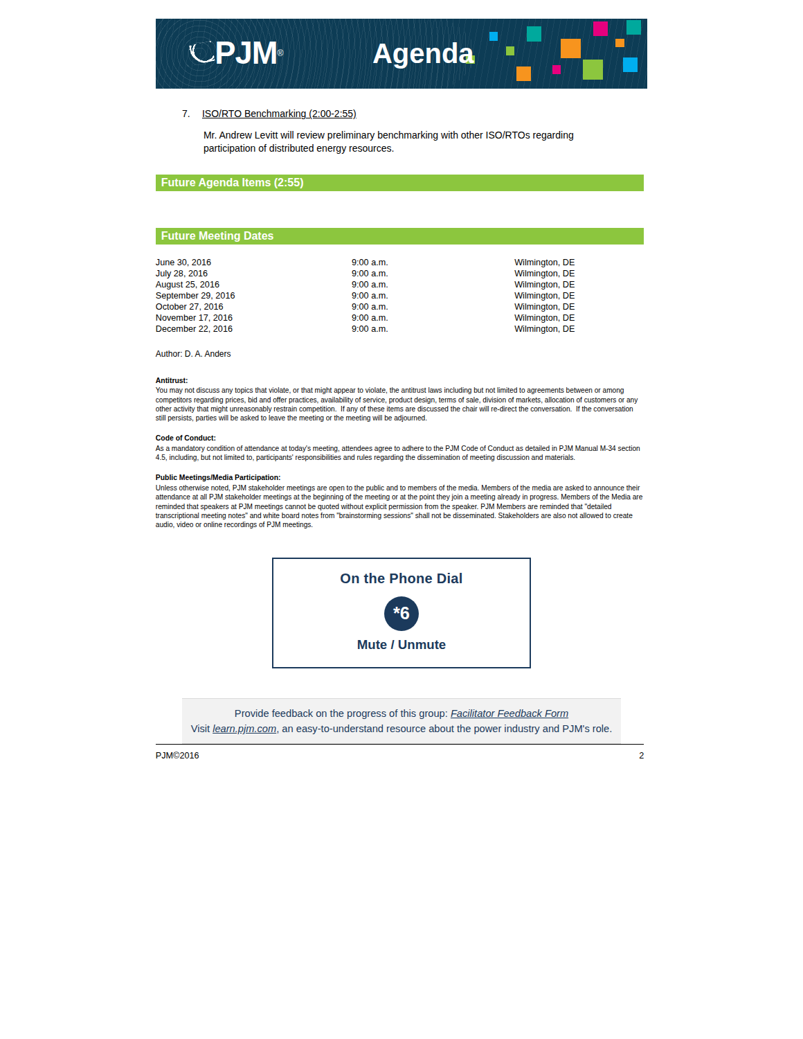PJM®
Agenda
7.
ISO/RTO Benchmarking (2:00-2:55)
Mr. Andrew Levitt will review preliminary benchmarking with other ISO/RTOs regarding participation of distributed energy resources.
Future Agenda Items (2:55)
Future Meeting Dates
| June 30, 2016 | 9:00 a.m. | Wilmington, DE |
| July 28, 2016 | 9:00 a.m. | Wilmington, DE |
| August 25, 2016 | 9:00 a.m. | Wilmington, DE |
| September 29, 2016 | 9:00 a.m. | Wilmington, DE |
| October 27, 2016 | 9:00 a.m. | Wilmington, DE |
| November 17, 2016 | 9:00 a.m. | Wilmington, DE |
| December 22, 2016 | 9:00 a.m. | Wilmington, DE |
Author: D. A. Anders
Antitrust:
You may not discuss any topics that violate, or that might appear to violate, the antitrust laws including but not limited to agreements between or among competitors regarding prices, bid and offer practices, availability of service, product design, terms of sale, division of markets, allocation of customers or any other activity that might unreasonably restrain competition. If any of these items are discussed the chair will re-direct the conversation. If the conversation still persists, parties will be asked to leave the meeting or the meeting will be adjourned.
Code of Conduct:
As a mandatory condition of attendance at today's meeting, attendees agree to adhere to the PJM Code of Conduct as detailed in PJM Manual M-34 section 4.5, including, but not limited to, participants' responsibilities and rules regarding the dissemination of meeting discussion and materials.
Public Meetings/Media Participation:
Unless otherwise noted, PJM stakeholder meetings are open to the public and to members of the media. Members of the media are asked to announce their attendance at all PJM stakeholder meetings at the beginning of the meeting or at the point they join a meeting already in progress. Members of the Media are reminded that speakers at PJM meetings cannot be quoted without explicit permission from the speaker. PJM Members are reminded that "detailed transcriptional meeting notes" and white board notes from "brainstorming sessions" shall not be disseminated. Stakeholders are also not allowed to create audio, video or online recordings of PJM meetings.
On the Phone Dial
*6
Mute / Unmute
Provide feedback on the progress of this group: Facilitator Feedback Form
Visit learn.pjm.com, an easy-to-understand resource about the power industry and PJM's role.
PJM©2016
2